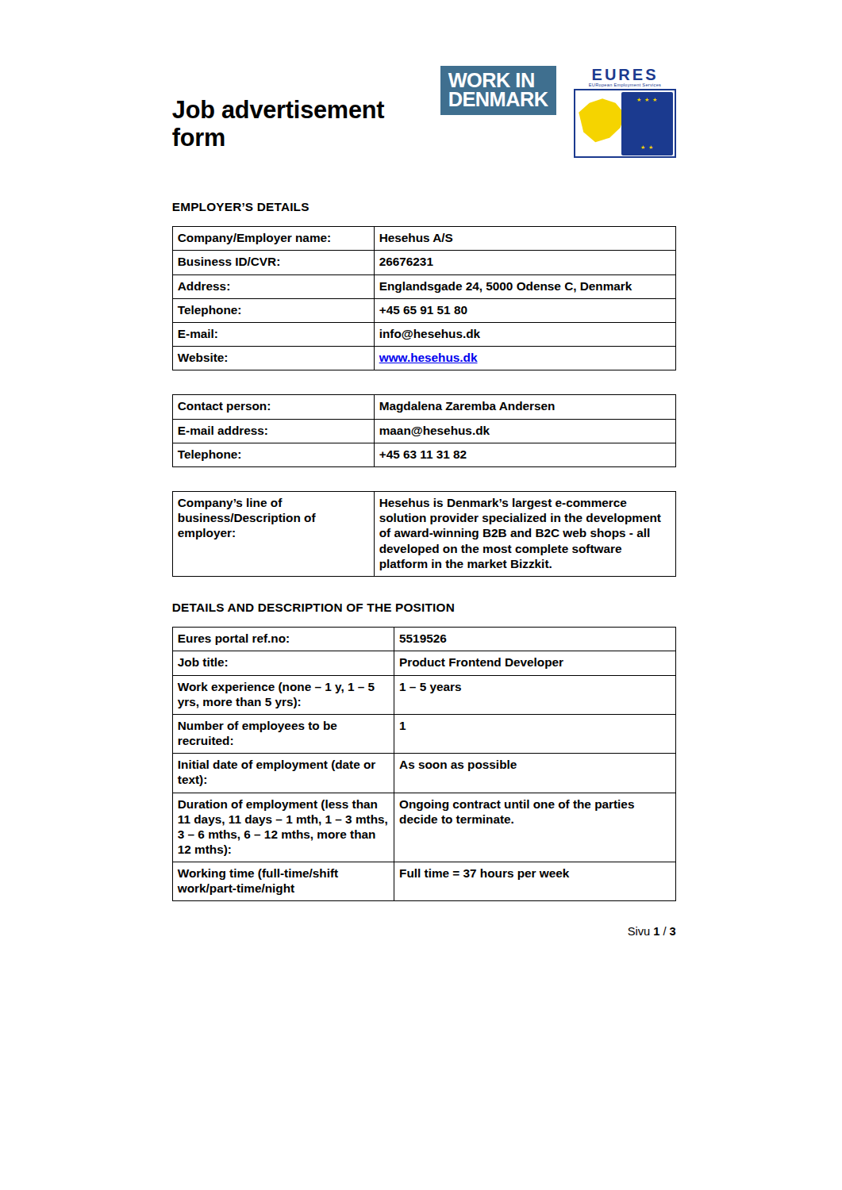Job advertisement form
WORK INDENMARK
EURES
EURopean Employment Services
EMPLOYER’S DETAILS
| Company/Employer name: | Hesehus A/S |
| Business ID/CVR: | 26676231 |
| Address: | Englandsgade 24, 5000 Odense C, Denmark |
| Telephone: | +45 65 91 51 80 |
| E-mail: | info@hesehus.dk |
| Website: | www.hesehus.dk |
| Contact person: | Magdalena Zaremba Andersen |
| E-mail address: | maan@hesehus.dk |
| Telephone: | +45 63 11 31 82 |
| Company’s line of business/Description of employer: | Hesehus is Denmark’s largest e-commerce solution provider specialized in the development of award-winning B2B and B2C web shops - all developed on the most complete software platform in the market Bizzkit. |
DETAILS AND DESCRIPTION OF THE POSITION
| Eures portal ref.no: | 5519526 |
| Job title: | Product Frontend Developer |
| Work experience (none – 1 y, 1 – 5 yrs, more than 5 yrs): | 1 – 5 years |
| Number of employees to be recruited: | 1 |
| Initial date of employment (date or text): | As soon as possible |
| Duration of employment (less than 11 days, 11 days – 1 mth, 1 – 3 mths, 3 – 6 mths, 6 – 12 mths, more than 12 mths): | Ongoing contract until one of the parties decide to terminate. |
| Working time (full-time/shift work/part-time/night | Full time = 37 hours per week |
Sivu 1 / 3